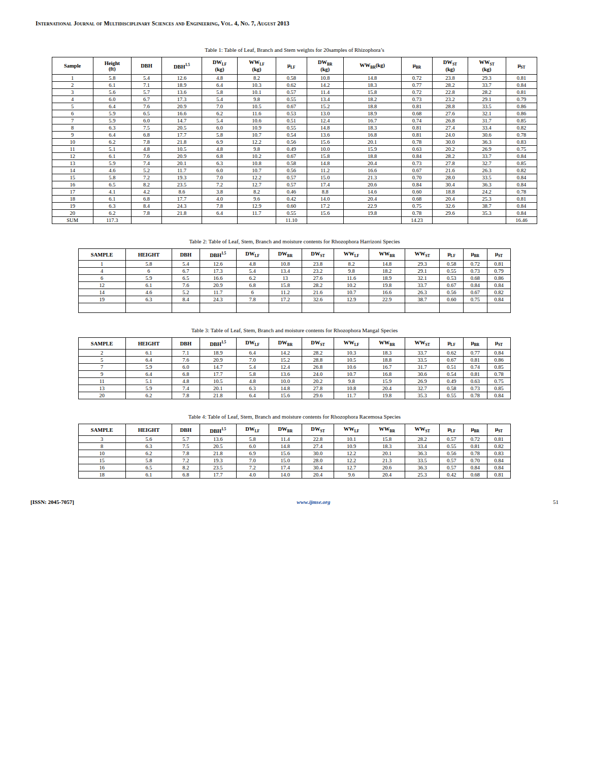International Journal of Multidisciplinary Sciences and Engineering, Vol. 4, No. 7, August 2013
Table 1: Table of Leaf, Branch and Stem weights for 20samples of Rhizophora’s
| Sample | Height (ft) | DBH | DBH 1.5 | DW LF (kg) | WW LF (kg) | μ LF | DW BR (kg) | WW BR (kg) | μ BR | DW ST (kg) | WW ST (kg) | μ ST |
| --- | --- | --- | --- | --- | --- | --- | --- | --- | --- | --- | --- | --- |
| 1 | 5.8 | 5.4 | 12.6 | 4.8 | 8.2 | 0.58 | 10.8 | 14.8 | 0.72 | 23.8 | 29.3 | 0.81 |
| 2 | 6.1 | 7.1 | 18.9 | 6.4 | 10.3 | 0.62 | 14.2 | 18.3 | 0.77 | 28.2 | 33.7 | 0.84 |
| 3 | 5.6 | 5.7 | 13.6 | 5.8 | 10.1 | 0.57 | 11.4 | 15.8 | 0.72 | 22.8 | 28.2 | 0.81 |
| 4 | 6.0 | 6.7 | 17.3 | 5.4 | 9.8 | 0.55 | 13.4 | 18.2 | 0.73 | 23.2 | 29.1 | 0.79 |
| 5 | 6.4 | 7.6 | 20.9 | 7.0 | 10.5 | 0.67 | 15.2 | 18.8 | 0.81 | 28.8 | 33.5 | 0.86 |
| 6 | 5.9 | 6.5 | 16.6 | 6.2 | 11.6 | 0.53 | 13.0 | 18.9 | 0.68 | 27.6 | 32.1 | 0.86 |
| 7 | 5.9 | 6.0 | 14.7 | 5.4 | 10.6 | 0.51 | 12.4 | 16.7 | 0.74 | 26.8 | 31.7 | 0.85 |
| 8 | 6.3 | 7.5 | 20.5 | 6.0 | 10.9 | 0.55 | 14.8 | 18.3 | 0.81 | 27.4 | 33.4 | 0.82 |
| 9 | 6.4 | 6.8 | 17.7 | 5.8 | 10.7 | 0.54 | 13.6 | 16.8 | 0.81 | 24.0 | 30.6 | 0.78 |
| 10 | 6.2 | 7.8 | 21.8 | 6.9 | 12.2 | 0.56 | 15.6 | 20.1 | 0.78 | 30.0 | 36.3 | 0.83 |
| 11 | 5.1 | 4.8 | 10.5 | 4.8 | 9.8 | 0.49 | 10.0 | 15.9 | 0.63 | 20.2 | 26.9 | 0.75 |
| 12 | 6.1 | 7.6 | 20.9 | 6.8 | 10.2 | 0.67 | 15.8 | 18.8 | 0.84 | 28.2 | 33.7 | 0.84 |
| 13 | 5.9 | 7.4 | 20.1 | 6.3 | 10.8 | 0.58 | 14.8 | 20.4 | 0.73 | 27.8 | 32.7 | 0.85 |
| 14 | 4.6 | 5.2 | 11.7 | 6.0 | 10.7 | 0.56 | 11.2 | 16.6 | 0.67 | 21.6 | 26.3 | 0.82 |
| 15 | 5.8 | 7.2 | 19.3 | 7.0 | 12.2 | 0.57 | 15.0 | 21.3 | 0.70 | 28.0 | 33.5 | 0.84 |
| 16 | 6.5 | 8.2 | 23.5 | 7.2 | 12.7 | 0.57 | 17.4 | 20.6 | 0.84 | 30.4 | 36.3 | 0.84 |
| 17 | 4.1 | 4.2 | 8.6 | 3.8 | 8.2 | 0.46 | 8.8 | 14.6 | 0.60 | 18.8 | 24.2 | 0.78 |
| 18 | 6.1 | 6.8 | 17.7 | 4.0 | 9.6 | 0.42 | 14.0 | 20.4 | 0.68 | 20.4 | 25.3 | 0.81 |
| 19 | 6.3 | 8.4 | 24.3 | 7.8 | 12.9 | 0.60 | 17.2 | 22.9 | 0.75 | 32.6 | 38.7 | 0.84 |
| 20 | 6.2 | 7.8 | 21.8 | 6.4 | 11.7 | 0.55 | 15.6 | 19.8 | 0.78 | 29.6 | 35.3 | 0.84 |
| SUM | 117.3 | | | | | 11.10 | | | 14.23 | | | 16.46 |
Table 2: Table of Leaf, Stem, Branch and moisture contents for Rhozophora Harrizoni Species
| SAMPLE | HEIGHT | DBH | DBH 1.5 | DW LF | DW BR | DW ST | WW LF | WW BR | WW ST | μ LF | μ BR | μ ST |
| --- | --- | --- | --- | --- | --- | --- | --- | --- | --- | --- | --- | --- |
| 1 | 5.8 | 5.4 | 12.6 | 4.8 | 10.8 | 23.8 | 8.2 | 14.8 | 29.3 | 0.58 | 0.72 | 0.81 |
| 4 | 6 | 6.7 | 17.3 | 5.4 | 13.4 | 23.2 | 9.8 | 18.2 | 29.1 | 0.55 | 0.73 | 0.79 |
| 6 | 5.9 | 6.5 | 16.6 | 6.2 | 13 | 27.6 | 11.6 | 18.9 | 32.1 | 0.53 | 0.68 | 0.86 |
| 12 | 6.1 | 7.6 | 20.9 | 6.8 | 15.8 | 28.2 | 10.2 | 19.8 | 33.7 | 0.67 | 0.84 | 0.84 |
| 14 | 4.6 | 5.2 | 11.7 | 6 | 11.2 | 21.6 | 10.7 | 16.6 | 26.3 | 0.56 | 0.67 | 0.82 |
| 19 | 6.3 | 8.4 | 24.3 | 7.8 | 17.2 | 32.6 | 12.9 | 22.9 | 38.7 | 0.60 | 0.75 | 0.84 |
Table 3: Table of Leaf, Stem, Branch and moisture contents for Rhozophora Mangal Species
| SAMPLE | HEIGHT | DBH | DBH 1.5 | DW LF | DW BR | DW ST | WW LF | WW BR | WW ST | μ LF | μ BR | μ ST |
| --- | --- | --- | --- | --- | --- | --- | --- | --- | --- | --- | --- | --- |
| 2 | 6.1 | 7.1 | 18.9 | 6.4 | 14.2 | 28.2 | 10.3 | 18.3 | 33.7 | 0.62 | 0.77 | 0.84 |
| 5 | 6.4 | 7.6 | 20.9 | 7.0 | 15.2 | 28.8 | 10.5 | 18.8 | 33.5 | 0.67 | 0.81 | 0.86 |
| 7 | 5.9 | 6.0 | 14.7 | 5.4 | 12.4 | 26.8 | 10.6 | 16.7 | 31.7 | 0.51 | 0.74 | 0.85 |
| 9 | 6.4 | 6.8 | 17.7 | 5.8 | 13.6 | 24.0 | 10.7 | 16.8 | 30.6 | 0.54 | 0.81 | 0.78 |
| 11 | 5.1 | 4.8 | 10.5 | 4.8 | 10.0 | 20.2 | 9.8 | 15.9 | 26.9 | 0.49 | 0.63 | 0.75 |
| 13 | 5.9 | 7.4 | 20.1 | 6.3 | 14.8 | 27.8 | 10.8 | 20.4 | 32.7 | 0.58 | 0.73 | 0.85 |
| 20 | 6.2 | 7.8 | 21.8 | 6.4 | 15.6 | 29.6 | 11.7 | 19.8 | 35.3 | 0.55 | 0.78 | 0.84 |
Table 4: Table of Leaf, Stem, Branch and moisture contents for Rhozophora Racemosa Species
| SAMPLE | HEIGHT | DBH | DBH 1.5 | DW LF | DW BR | DW ST | WW LF | WW BR | WW ST | μ LF | μ BR | μ ST |
| --- | --- | --- | --- | --- | --- | --- | --- | --- | --- | --- | --- | --- |
| 3 | 5.6 | 5.7 | 13.6 | 5.8 | 11.4 | 22.8 | 10.1 | 15.8 | 28.2 | 0.57 | 0.72 | 0.81 |
| 8 | 6.3 | 7.5 | 20.5 | 6.0 | 14.8 | 27.4 | 10.9 | 18.3 | 33.4 | 0.55 | 0.81 | 0.82 |
| 10 | 6.2 | 7.8 | 21.8 | 6.9 | 15.6 | 30.0 | 12.2 | 20.1 | 36.3 | 0.56 | 0.78 | 0.83 |
| 15 | 5.8 | 7.2 | 19.3 | 7.0 | 15.0 | 28.0 | 12.2 | 21.3 | 33.5 | 0.57 | 0.70 | 0.84 |
| 16 | 6.5 | 8.2 | 23.5 | 7.2 | 17.4 | 30.4 | 12.7 | 20.6 | 36.3 | 0.57 | 0.84 | 0.84 |
| 18 | 6.1 | 6.8 | 17.7 | 4.0 | 14.0 | 20.4 | 9.6 | 20.4 | 25.3 | 0.42 | 0.68 | 0.81 |
[ISSN: 2045-7057] www.ijmse.org 51